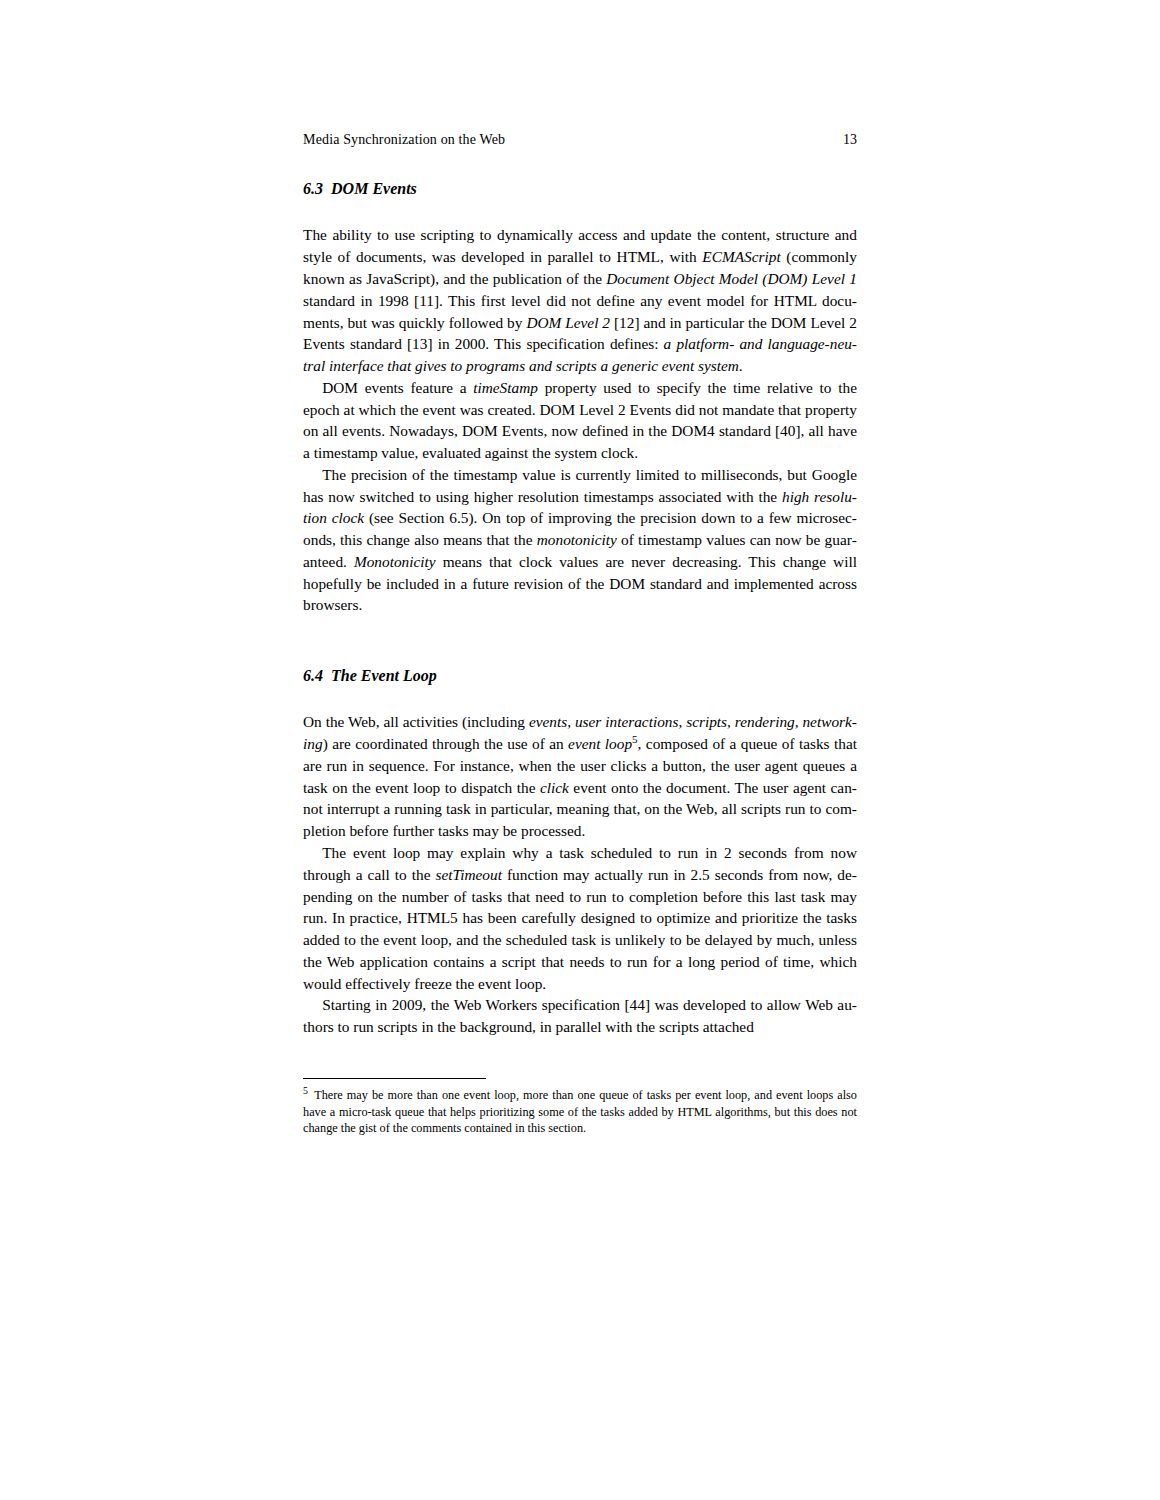Media Synchronization on the Web 13
6.3 DOM Events
The ability to use scripting to dynamically access and update the content, structure and style of documents, was developed in parallel to HTML, with ECMAScript (commonly known as JavaScript), and the publication of the Document Object Model (DOM) Level 1 standard in 1998 [11]. This first level did not define any event model for HTML documents, but was quickly followed by DOM Level 2 [12] and in particular the DOM Level 2 Events standard [13] in 2000. This specification defines: a platform- and language-neutral interface that gives to programs and scripts a generic event system.
DOM events feature a timeStamp property used to specify the time relative to the epoch at which the event was created. DOM Level 2 Events did not mandate that property on all events. Nowadays, DOM Events, now defined in the DOM4 standard [40], all have a timestamp value, evaluated against the system clock.
The precision of the timestamp value is currently limited to milliseconds, but Google has now switched to using higher resolution timestamps associated with the high resolution clock (see Section 6.5). On top of improving the precision down to a few microseconds, this change also means that the monotonicity of timestamp values can now be guaranteed. Monotonicity means that clock values are never decreasing. This change will hopefully be included in a future revision of the DOM standard and implemented across browsers.
6.4 The Event Loop
On the Web, all activities (including events, user interactions, scripts, rendering, networking) are coordinated through the use of an event loop5, composed of a queue of tasks that are run in sequence. For instance, when the user clicks a button, the user agent queues a task on the event loop to dispatch the click event onto the document. The user agent cannot interrupt a running task in particular, meaning that, on the Web, all scripts run to completion before further tasks may be processed.
The event loop may explain why a task scheduled to run in 2 seconds from now through a call to the setTimeout function may actually run in 2.5 seconds from now, depending on the number of tasks that need to run to completion before this last task may run. In practice, HTML5 has been carefully designed to optimize and prioritize the tasks added to the event loop, and the scheduled task is unlikely to be delayed by much, unless the Web application contains a script that needs to run for a long period of time, which would effectively freeze the event loop.
Starting in 2009, the Web Workers specification [44] was developed to allow Web authors to run scripts in the background, in parallel with the scripts attached
5 There may be more than one event loop, more than one queue of tasks per event loop, and event loops also have a micro-task queue that helps prioritizing some of the tasks added by HTML algorithms, but this does not change the gist of the comments contained in this section.